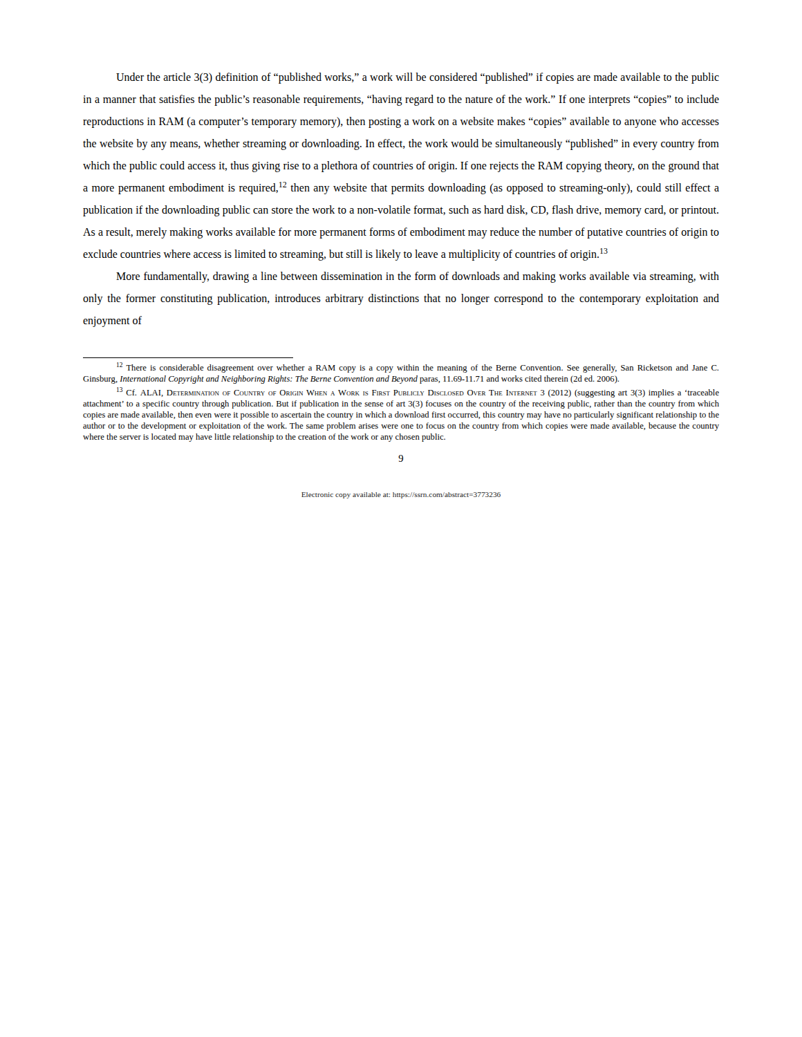Under the article 3(3) definition of “published works,” a work will be considered “published” if copies are made available to the public in a manner that satisfies the public’s reasonable requirements, “having regard to the nature of the work.” If one interprets “copies” to include reproductions in RAM (a computer’s temporary memory), then posting a work on a website makes “copies” available to anyone who accesses the website by any means, whether streaming or downloading. In effect, the work would be simultaneously “published” in every country from which the public could access it, thus giving rise to a plethora of countries of origin. If one rejects the RAM copying theory, on the ground that a more permanent embodiment is required,12 then any website that permits downloading (as opposed to streaming-only), could still effect a publication if the downloading public can store the work to a non-volatile format, such as hard disk, CD, flash drive, memory card, or printout. As a result, merely making works available for more permanent forms of embodiment may reduce the number of putative countries of origin to exclude countries where access is limited to streaming, but still is likely to leave a multiplicity of countries of origin.13
More fundamentally, drawing a line between dissemination in the form of downloads and making works available via streaming, with only the former constituting publication, introduces arbitrary distinctions that no longer correspond to the contemporary exploitation and enjoyment of
12 There is considerable disagreement over whether a RAM copy is a copy within the meaning of the Berne Convention. See generally, San Ricketson and Jane C. Ginsburg, International Copyright and Neighboring Rights: The Berne Convention and Beyond paras, 11.69-11.71 and works cited therein (2d ed. 2006).
13 Cf. ALAI, Determination of Country of Origin When a Work is First Publicly Disclosed Over The Internet 3 (2012) (suggesting art 3(3) implies a ‘traceable attachment’ to a specific country through publication. But if publication in the sense of art 3(3) focuses on the country of the receiving public, rather than the country from which copies are made available, then even were it possible to ascertain the country in which a download first occurred, this country may have no particularly significant relationship to the author or to the development or exploitation of the work. The same problem arises were one to focus on the country from which copies were made available, because the country where the server is located may have little relationship to the creation of the work or any chosen public.
9
Electronic copy available at: https://ssrn.com/abstract=3773236